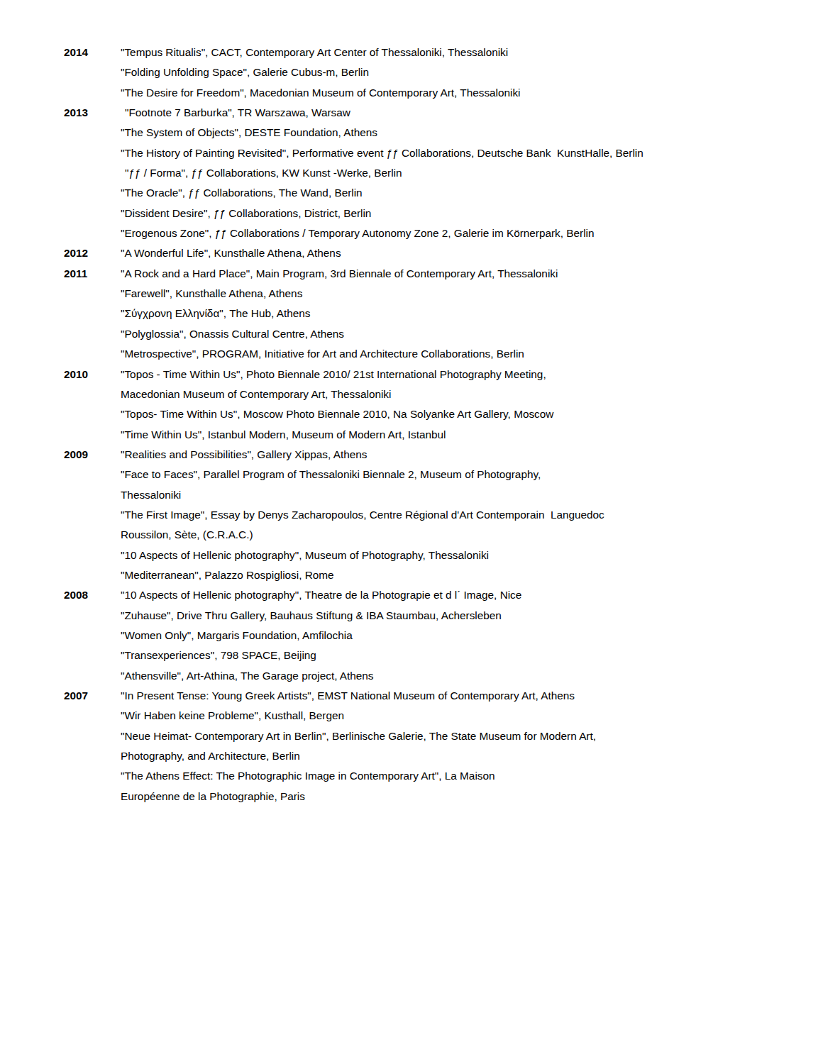| 2014 | "Tempus Ritualis", CACT, Contemporary Art Center of Thessaloniki, Thessaloniki "Folding Unfolding Space", Galerie Cubus-m, Berlin "The Desire for Freedom", Macedonian Museum of Contemporary Art, Thessaloniki |
| 2013 | "Footnote 7 Barburka", TR Warszawa, Warsaw |
| | "The System of Objects", DESTE Foundation, Athens "The History of Painting Revisited", Performative event ƒƒ Collaborations, Deutsche Bank KunstHalle, Berlin "ƒƒ / Forma", ƒƒ Collaborations, KW Kunst -Werke, Berlin "The Oracle", ƒƒ Collaborations, The Wand, Berlin "Dissident Desire", ƒƒ Collaborations, District, Berlin "Erogenous Zone", ƒƒ Collaborations / Temporary Autonomy Zone 2, Galerie im Körnerpark, Berlin |
| 2012 | "A Wonderful Life", Kunsthalle Athena, Athens |
| 2011 | "A Rock and a Hard Place", Main Program, 3rd Biennale of Contemporary Art, Thessaloniki "Farewell", Kunsthalle Athena, Athens "Σύγχρονη Ελληνίδα", The Hub, Athens "Polyglossia", Onassis Cultural Centre, Athens "Metrospective", PROGRAM, Initiative for Art and Architecture Collaborations, Berlin |
| 2010 | "Topos - Time Within Us", Photo Biennale 2010/ 21st International Photography Meeting, Macedonian Museum of Contemporary Art, Thessaloniki "Topos- Time Within Us", Moscow Photo Biennale 2010, Na Solyanke Art Gallery, Moscow "Time Within Us", Istanbul Modern, Museum of Modern Art, Istanbul |
| 2009 | "Realities and Possibilities", Gallery Xippas, Athens "Face to Faces", Parallel Program of Thessaloniki Biennale 2, Museum of Photography, Thessaloniki "The First Image", Essay by Denys Zacharopoulos, Centre Régional d'Art Contemporain Languedoc Roussilon, Sète, (C.R.A.C.) "10 Aspects of Hellenic photography", Museum of Photography, Thessaloniki "Mediterranean", Palazzo Rospigliosi, Rome |
| 2008 | "10 Aspects of Hellenic photography", Theatre de la Photograpie et d l´ Image, Nice "Zuhause", Drive Thru Gallery, Bauhaus Stiftung & IBA Staumbau, Achersleben "Women Only", Margaris Foundation, Amfilochia "Transexperiences", 798 SPACE, Beijing "Athensville", Art-Athina, The Garage project, Athens |
| 2007 | "In Present Tense: Young Greek Artists", EMST National Museum of Contemporary Art, Athens "Wir Haben keine Probleme", Kusthall, Bergen "Neue Heimat- Contemporary Art in Berlin", Berlinische Galerie, The State Museum for Modern Art, Photography, and Architecture, Berlin "The Athens Effect: The Photographic Image in Contemporary Art", La Maison Européenne de la Photographie, Paris |